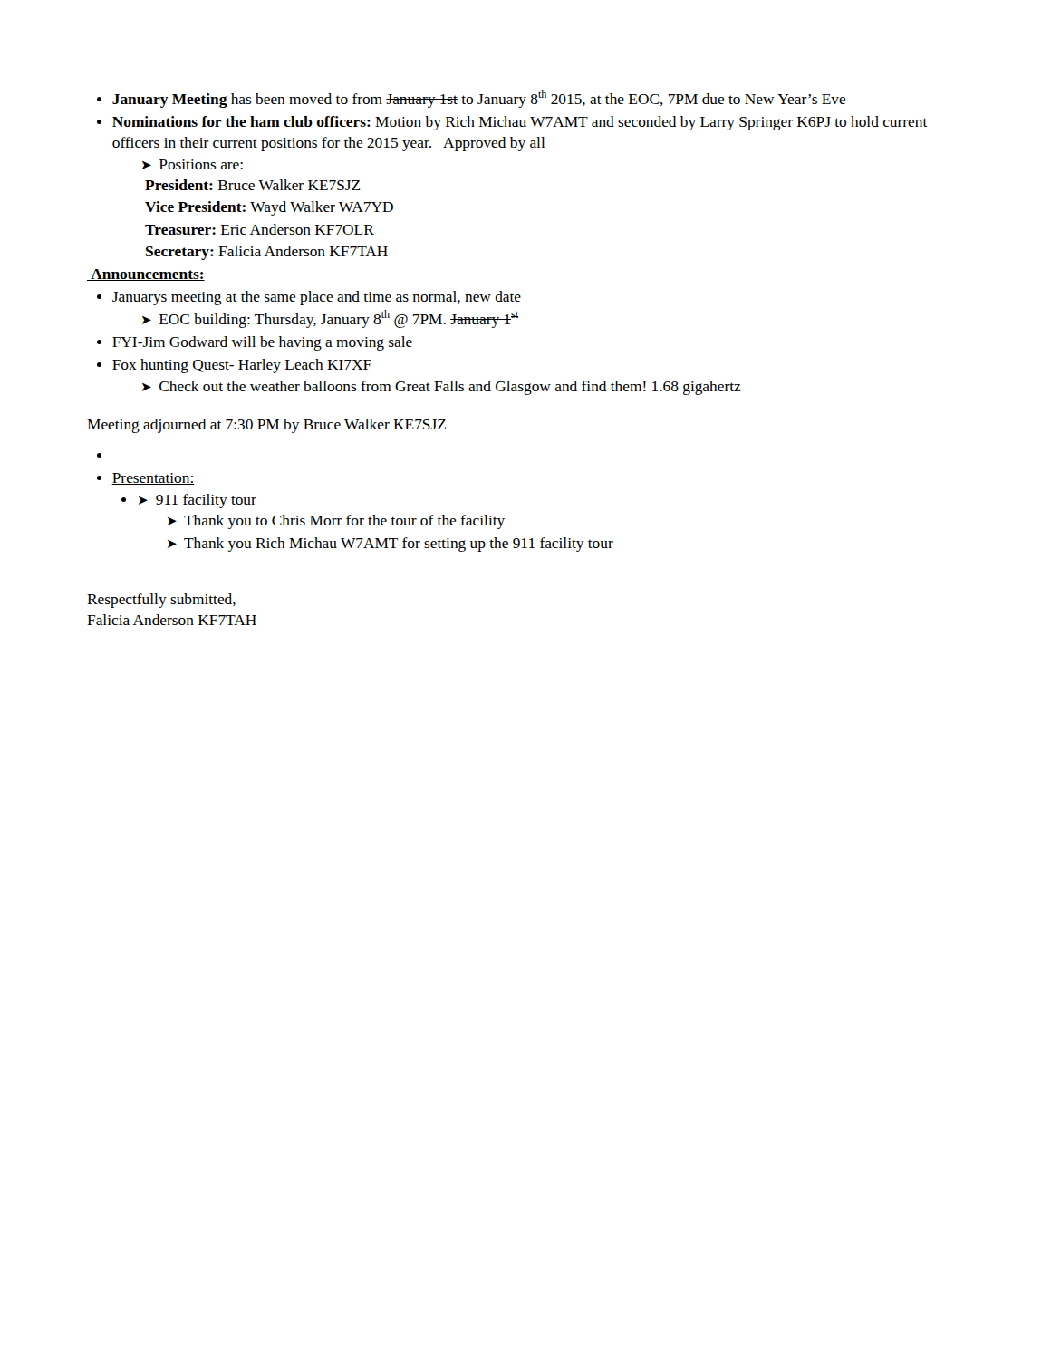January Meeting has been moved to from January 1st to January 8th 2015, at the EOC, 7PM due to New Year’s Eve
Nominations for the ham club officers: Motion by Rich Michau W7AMT and seconded by Larry Springer K6PJ to hold current officers in their current positions for the 2015 year. Approved by all
Positions are:
President: Bruce Walker KE7SJZ
Vice President: Wayd Walker WA7YD
Treasurer: Eric Anderson KF7OLR
Secretary: Falicia Anderson KF7TAH
Announcements:
Januarys meeting at the same place and time as normal, new date
EOC building: Thursday, January 8th @ 7PM. January 1st
FYI-Jim Godward will be having a moving sale
Fox hunting Quest- Harley Leach KI7XF
Check out the weather balloons from Great Falls and Glasgow and find them! 1.68 gigahertz
Meeting adjourned at 7:30 PM by Bruce Walker KE7SJZ
Presentation:
911 facility tour
Thank you to Chris Morr for the tour of the facility
Thank you Rich Michau W7AMT for setting up the 911 facility tour
Respectfully submitted,
Falicia Anderson KF7TAH